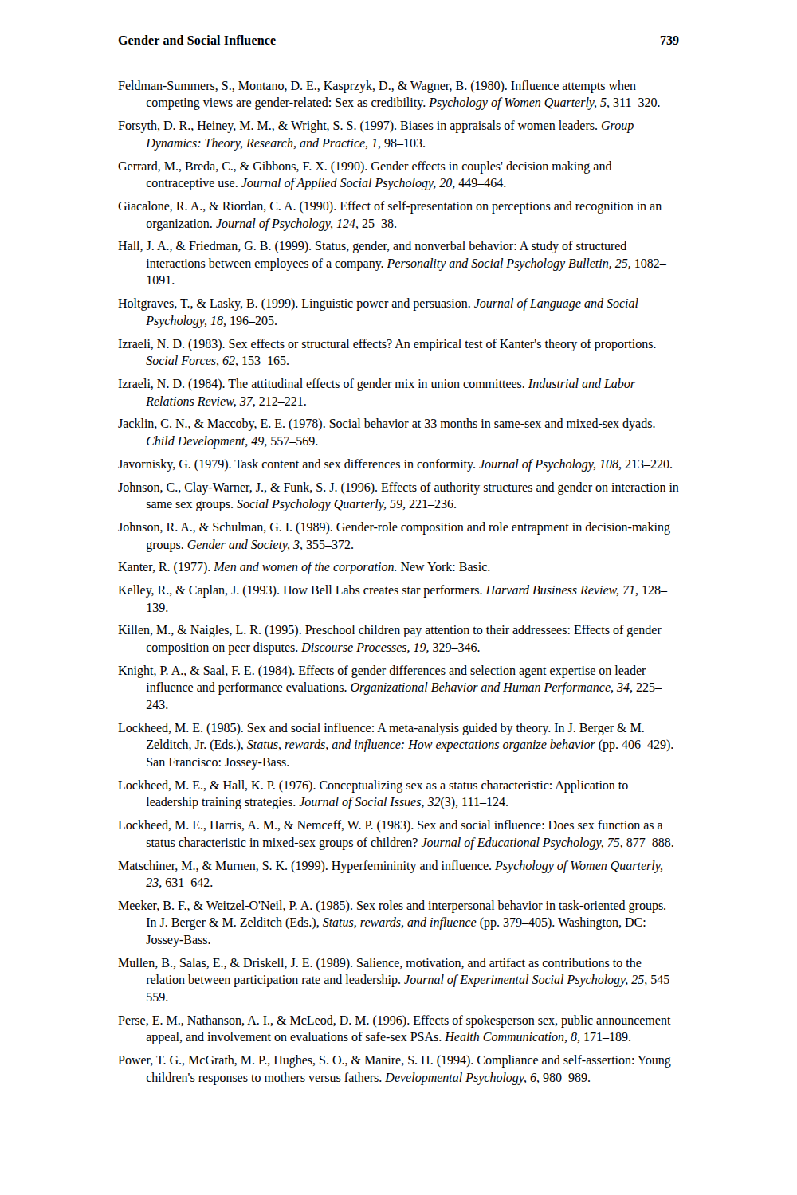Gender and Social Influence 739
Feldman-Summers, S., Montano, D. E., Kasprzyk, D., & Wagner, B. (1980). Influence attempts when competing views are gender-related: Sex as credibility. Psychology of Women Quarterly, 5, 311–320.
Forsyth, D. R., Heiney, M. M., & Wright, S. S. (1997). Biases in appraisals of women leaders. Group Dynamics: Theory, Research, and Practice, 1, 98–103.
Gerrard, M., Breda, C., & Gibbons, F. X. (1990). Gender effects in couples' decision making and contraceptive use. Journal of Applied Social Psychology, 20, 449–464.
Giacalone, R. A., & Riordan, C. A. (1990). Effect of self-presentation on perceptions and recognition in an organization. Journal of Psychology, 124, 25–38.
Hall, J. A., & Friedman, G. B. (1999). Status, gender, and nonverbal behavior: A study of structured interactions between employees of a company. Personality and Social Psychology Bulletin, 25, 1082–1091.
Holtgraves, T., & Lasky, B. (1999). Linguistic power and persuasion. Journal of Language and Social Psychology, 18, 196–205.
Izraeli, N. D. (1983). Sex effects or structural effects? An empirical test of Kanter's theory of proportions. Social Forces, 62, 153–165.
Izraeli, N. D. (1984). The attitudinal effects of gender mix in union committees. Industrial and Labor Relations Review, 37, 212–221.
Jacklin, C. N., & Maccoby, E. E. (1978). Social behavior at 33 months in same-sex and mixed-sex dyads. Child Development, 49, 557–569.
Javornisky, G. (1979). Task content and sex differences in conformity. Journal of Psychology, 108, 213–220.
Johnson, C., Clay-Warner, J., & Funk, S. J. (1996). Effects of authority structures and gender on interaction in same sex groups. Social Psychology Quarterly, 59, 221–236.
Johnson, R. A., & Schulman, G. I. (1989). Gender-role composition and role entrapment in decision-making groups. Gender and Society, 3, 355–372.
Kanter, R. (1977). Men and women of the corporation. New York: Basic.
Kelley, R., & Caplan, J. (1993). How Bell Labs creates star performers. Harvard Business Review, 71, 128–139.
Killen, M., & Naigles, L. R. (1995). Preschool children pay attention to their addressees: Effects of gender composition on peer disputes. Discourse Processes, 19, 329–346.
Knight, P. A., & Saal, F. E. (1984). Effects of gender differences and selection agent expertise on leader influence and performance evaluations. Organizational Behavior and Human Performance, 34, 225–243.
Lockheed, M. E. (1985). Sex and social influence: A meta-analysis guided by theory. In J. Berger & M. Zelditch, Jr. (Eds.), Status, rewards, and influence: How expectations organize behavior (pp. 406–429). San Francisco: Jossey-Bass.
Lockheed, M. E., & Hall, K. P. (1976). Conceptualizing sex as a status characteristic: Application to leadership training strategies. Journal of Social Issues, 32(3), 111–124.
Lockheed, M. E., Harris, A. M., & Nemceff, W. P. (1983). Sex and social influence: Does sex function as a status characteristic in mixed-sex groups of children? Journal of Educational Psychology, 75, 877–888.
Matschiner, M., & Murnen, S. K. (1999). Hyperfemininity and influence. Psychology of Women Quarterly, 23, 631–642.
Meeker, B. F., & Weitzel-O'Neil, P. A. (1985). Sex roles and interpersonal behavior in task-oriented groups. In J. Berger & M. Zelditch (Eds.), Status, rewards, and influence (pp. 379–405). Washington, DC: Jossey-Bass.
Mullen, B., Salas, E., & Driskell, J. E. (1989). Salience, motivation, and artifact as contributions to the relation between participation rate and leadership. Journal of Experimental Social Psychology, 25, 545–559.
Perse, E. M., Nathanson, A. I., & McLeod, D. M. (1996). Effects of spokesperson sex, public announcement appeal, and involvement on evaluations of safe-sex PSAs. Health Communication, 8, 171–189.
Power, T. G., McGrath, M. P., Hughes, S. O., & Manire, S. H. (1994). Compliance and self-assertion: Young children's responses to mothers versus fathers. Developmental Psychology, 6, 980–989.